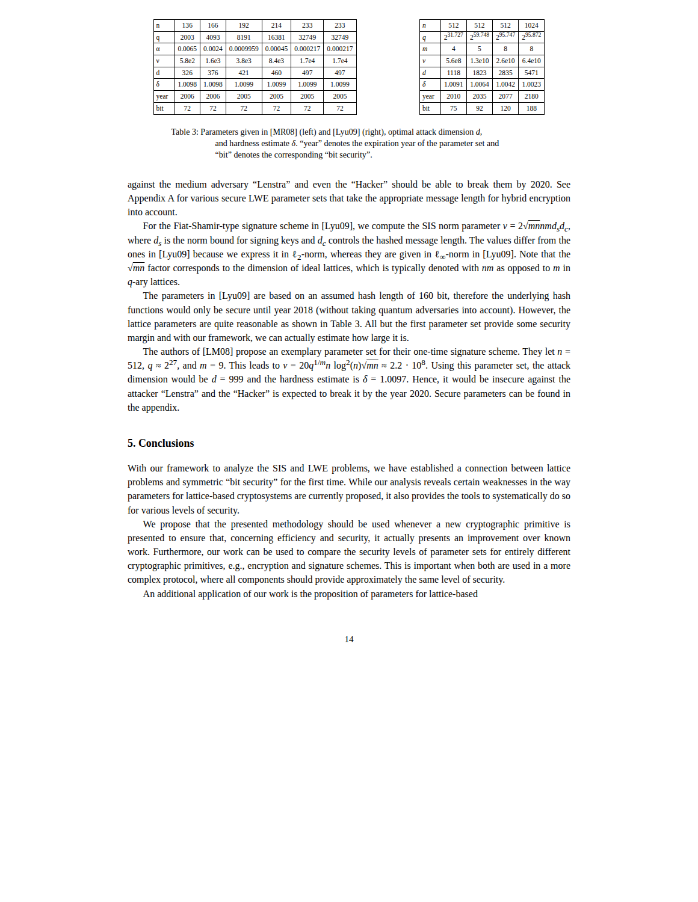| n | 136 | 166 | 192 | 214 | 233 | 233 |
| q | 2003 | 4093 | 8191 | 16381 | 32749 | 32749 |
| α | 0.0065 | 0.0024 | 0.0009959 | 0.00045 | 0.000217 | 0.000217 |
| ν | 5.8e2 | 1.6e3 | 3.8e3 | 8.4e3 | 1.7e4 | 1.7e4 |
| d | 326 | 376 | 421 | 460 | 497 | 497 |
| δ | 1.0098 | 1.0098 | 1.0099 | 1.0099 | 1.0099 | 1.0099 |
| year | 2006 | 2006 | 2005 | 2005 | 2005 | 2005 |
| bit | 72 | 72 | 72 | 72 | 72 | 72 |
| n | 512 | 512 | 512 | 1024 |
| q | 2 31.727 | 2 59.748 | 2 95.747 | 2 95.872 |
| m | 4 | 5 | 8 | 8 |
| ν | 5.6e8 | 1.3e10 | 2.6e10 | 6.4e10 |
| d | 1118 | 1823 | 2835 | 5471 |
| δ | 1.0091 | 1.0064 | 1.0042 | 1.0023 |
| year | 2010 | 2035 | 2077 | 2180 |
| bit | 75 | 92 | 120 | 188 |
Table 3: Parameters given in [MR08] (left) and [Lyu09] (right), optimal attack dimension d, and hardness estimate δ. “year” denotes the expiration year of the parameter set and “bit” denotes the corresponding “bit security”.
against the medium adversary “Lenstra” and even the “Hacker” should be able to break them by 2020. See Appendix A for various secure LWE parameter sets that take the appropriate message length for hybrid encryption into account.
For the Fiat-Shamir-type signature scheme in [Lyu09], we compute the SIS norm parameter ν = 2√mn nmdsdc, where ds is the norm bound for signing keys and dc controls the hashed message length. The values differ from the ones in [Lyu09] because we express it in ℓ2-norm, whereas they are given in ℓ∞-norm in [Lyu09]. Note that the √mn factor corresponds to the dimension of ideal lattices, which is typically denoted with nm as opposed to m in q-ary lattices.
The parameters in [Lyu09] are based on an assumed hash length of 160 bit, therefore the underlying hash functions would only be secure until year 2018 (without taking quantum adversaries into account). However, the lattice parameters are quite reasonable as shown in Table 3. All but the first parameter set provide some security margin and with our framework, we can actually estimate how large it is.
The authors of [LM08] propose an exemplary parameter set for their one-time signature scheme. They let n = 512, q ≈ 227, and m = 9. This leads to ν = 20q1/mn log2(n)√mn ≈ 2.2 · 108. Using this parameter set, the attack dimension would be d = 999 and the hardness estimate is δ = 1.0097. Hence, it would be insecure against the attacker “Lenstra” and the “Hacker” is expected to break it by the year 2020. Secure parameters can be found in the appendix.
5. Conclusions
With our framework to analyze the SIS and LWE problems, we have established a connection between lattice problems and symmetric “bit security” for the first time. While our analysis reveals certain weaknesses in the way parameters for lattice-based cryptosystems are currently proposed, it also provides the tools to systematically do so for various levels of security.
We propose that the presented methodology should be used whenever a new cryptographic primitive is presented to ensure that, concerning efficiency and security, it actually presents an improvement over known work. Furthermore, our work can be used to compare the security levels of parameter sets for entirely different cryptographic primitives, e.g., encryption and signature schemes. This is important when both are used in a more complex protocol, where all components should provide approximately the same level of security.
An additional application of our work is the proposition of parameters for lattice-based
14